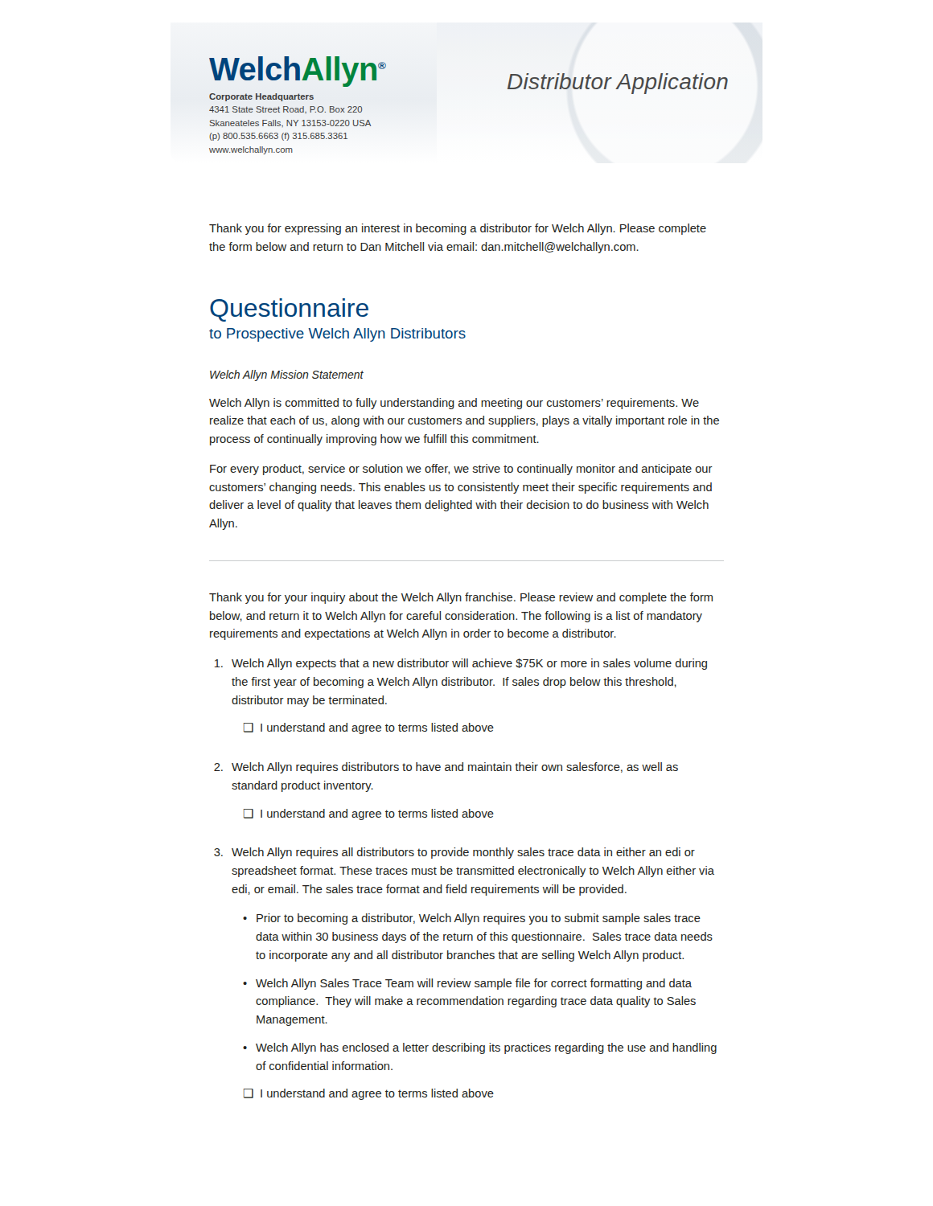Welch Allyn®
Corporate Headquarters
4341 State Street Road, P.O. Box 220
Skaneateles Falls, NY 13153-0220 USA
(p) 800.535.6663 (f) 315.685.3361
www.welchallyn.com
Distributor Application
Thank you for expressing an interest in becoming a distributor for Welch Allyn. Please complete the form below and return to Dan Mitchell via email: dan.mitchell@welchallyn.com.
Questionnaire
to Prospective Welch Allyn Distributors
Welch Allyn Mission Statement
Welch Allyn is committed to fully understanding and meeting our customers’ requirements. We realize that each of us, along with our customers and suppliers, plays a vitally important role in the process of continually improving how we fulfill this commitment.
For every product, service or solution we offer, we strive to continually monitor and anticipate our customers’ changing needs. This enables us to consistently meet their specific requirements and deliver a level of quality that leaves them delighted with their decision to do business with Welch Allyn.
Thank you for your inquiry about the Welch Allyn franchise. Please review and complete the form below, and return it to Welch Allyn for careful consideration. The following is a list of mandatory requirements and expectations at Welch Allyn in order to become a distributor.
Welch Allyn expects that a new distributor will achieve $75K or more in sales volume during the first year of becoming a Welch Allyn distributor. If sales drop below this threshold, distributor may be terminated.
❑I understand and agree to terms listed above
Welch Allyn requires distributors to have and maintain their own salesforce, as well as standard product inventory.
❑I understand and agree to terms listed above
Welch Allyn requires all distributors to provide monthly sales trace data in either an edi or spreadsheet format. These traces must be transmitted electronically to Welch Allyn either via edi, or email. The sales trace format and field requirements will be provided.
Prior to becoming a distributor, Welch Allyn requires you to submit sample sales trace data within 30 business days of the return of this questionnaire. Sales trace data needs to incorporate any and all distributor branches that are selling Welch Allyn product.
Welch Allyn Sales Trace Team will review sample file for correct formatting and data compliance. They will make a recommendation regarding trace data quality to Sales Management.
Welch Allyn has enclosed a letter describing its practices regarding the use and handling of confidential information.
❑I understand and agree to terms listed above